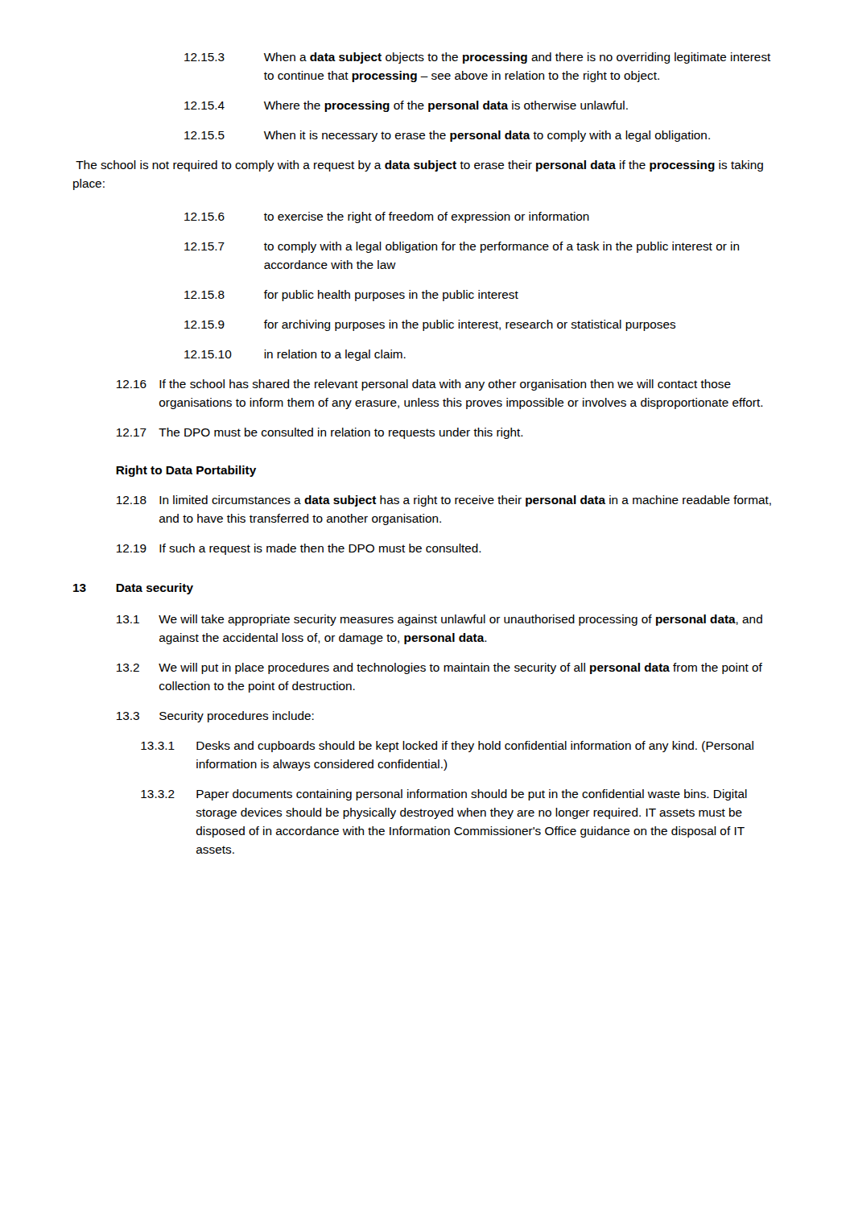12.15.3 When a data subject objects to the processing and there is no overriding legitimate interest to continue that processing – see above in relation to the right to object.
12.15.4 Where the processing of the personal data is otherwise unlawful.
12.15.5 When it is necessary to erase the personal data to comply with a legal obligation.
The school is not required to comply with a request by a data subject to erase their personal data if the processing is taking place:
12.15.6 to exercise the right of freedom of expression or information
12.15.7 to comply with a legal obligation for the performance of a task in the public interest or in accordance with the law
12.15.8 for public health purposes in the public interest
12.15.9 for archiving purposes in the public interest, research or statistical purposes
12.15.10 in relation to a legal claim.
12.16 If the school has shared the relevant personal data with any other organisation then we will contact those organisations to inform them of any erasure, unless this proves impossible or involves a disproportionate effort.
12.17 The DPO must be consulted in relation to requests under this right.
Right to Data Portability
12.18 In limited circumstances a data subject has a right to receive their personal data in a machine readable format, and to have this transferred to another organisation.
12.19 If such a request is made then the DPO must be consulted.
13 Data security
13.1 We will take appropriate security measures against unlawful or unauthorised processing of personal data, and against the accidental loss of, or damage to, personal data.
13.2 We will put in place procedures and technologies to maintain the security of all personal data from the point of collection to the point of destruction.
13.3 Security procedures include:
13.3.1 Desks and cupboards should be kept locked if they hold confidential information of any kind. (Personal information is always considered confidential.)
13.3.2 Paper documents containing personal information should be put in the confidential waste bins. Digital storage devices should be physically destroyed when they are no longer required. IT assets must be disposed of in accordance with the Information Commissioner's Office guidance on the disposal of IT assets.